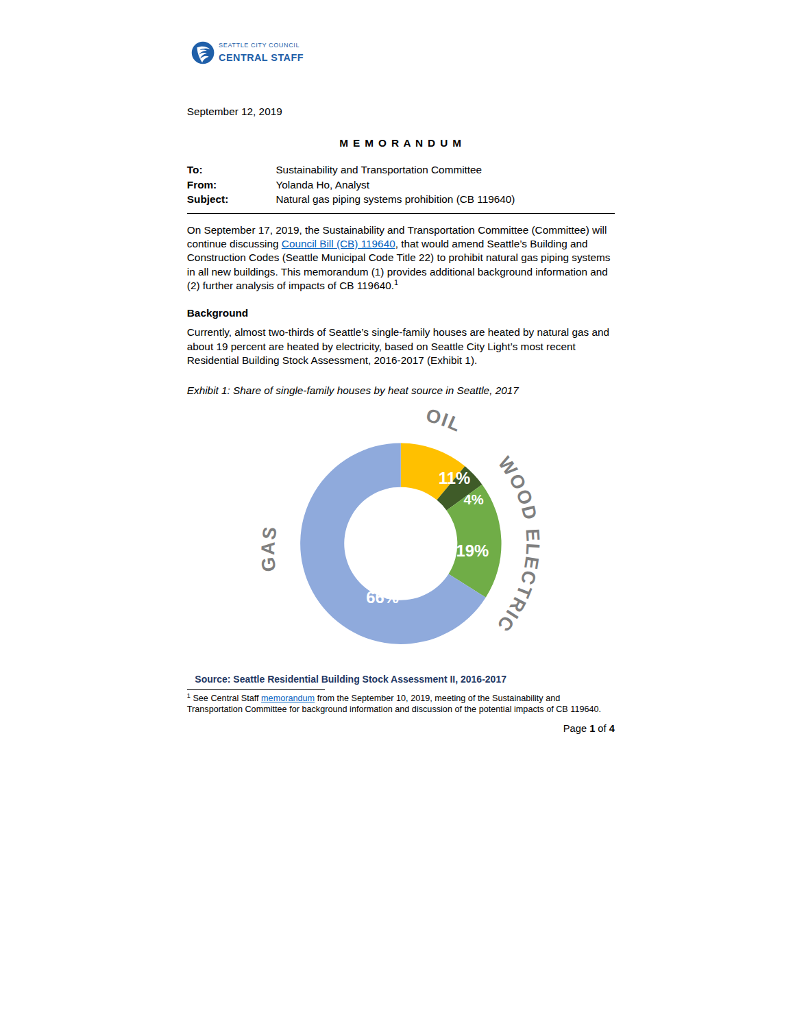SEATTLE CITY COUNCIL CENTRAL STAFF
September 12, 2019
M E M O R A N D U M
| To: | Sustainability and Transportation Committee |
| From: | Yolanda Ho, Analyst |
| Subject: | Natural gas piping systems prohibition (CB 119640) |
On September 17, 2019, the Sustainability and Transportation Committee (Committee) will continue discussing Council Bill (CB) 119640, that would amend Seattle’s Building and Construction Codes (Seattle Municipal Code Title 22) to prohibit natural gas piping systems in all new buildings. This memorandum (1) provides additional background information and (2) further analysis of impacts of CB 119640.1
Background
Currently, almost two-thirds of Seattle’s single-family houses are heated by natural gas and about 19 percent are heated by electricity, based on Seattle City Light’s most recent Residential Building Stock Assessment, 2016-2017 (Exhibit 1).
Exhibit 1: Share of single-family houses by heat source in Seattle, 2017
66% 11% 4% 19% OIL WOOD ELECTRIC GAS
Source: Seattle Residential Building Stock Assessment II, 2016-2017
1 See Central Staff memorandum from the September 10, 2019, meeting of the Sustainability and Transportation Committee for background information and discussion of the potential impacts of CB 119640.
Page 1 of 4